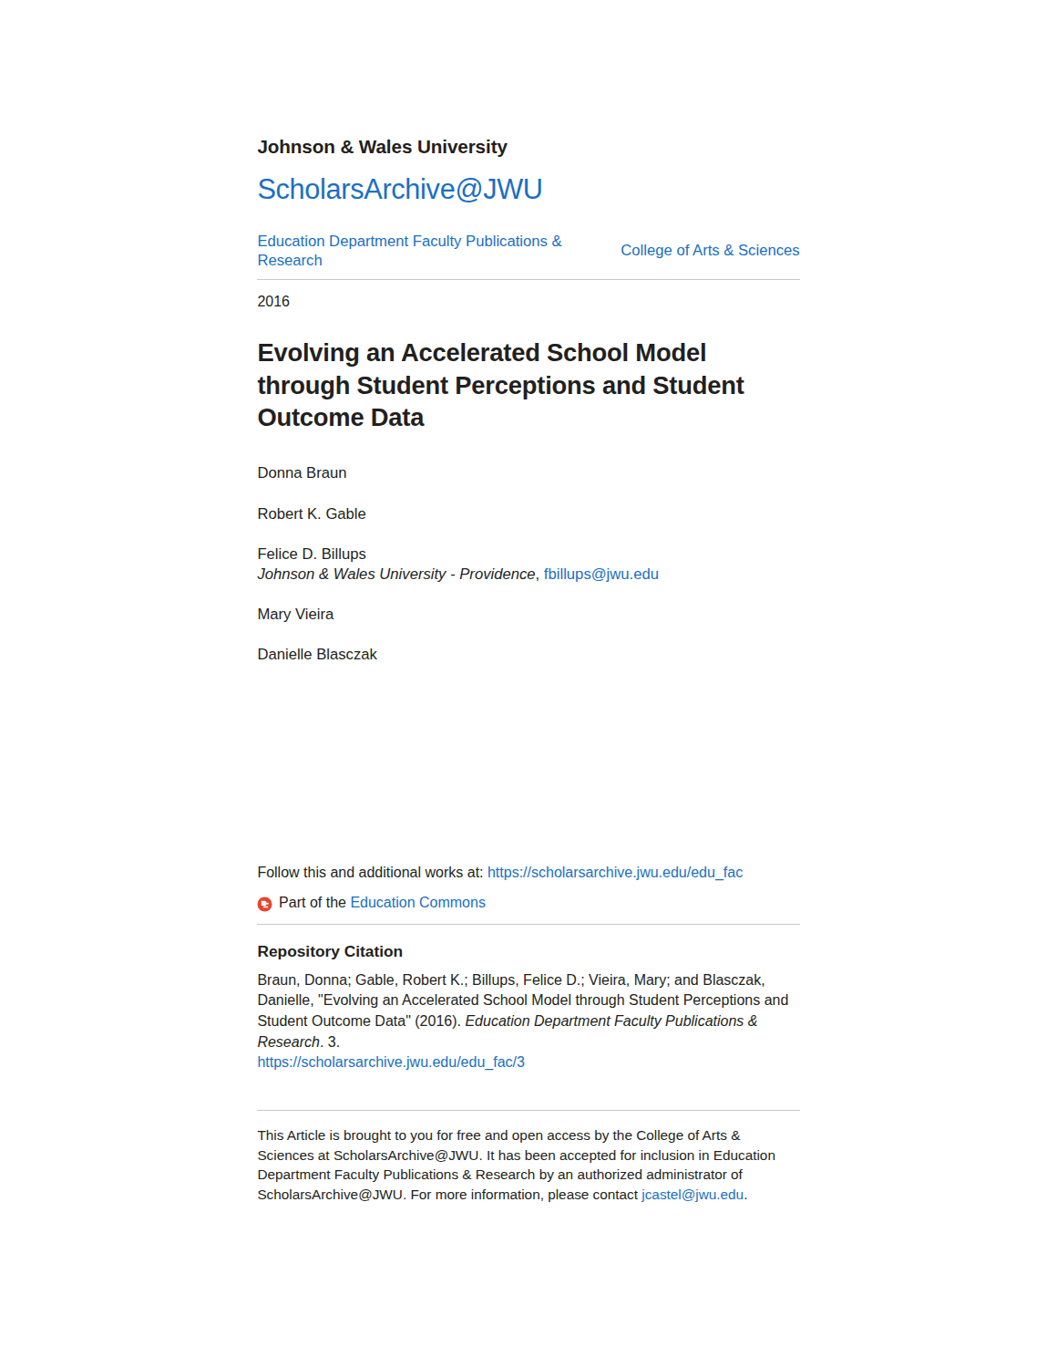Johnson & Wales University
ScholarsArchive@JWU
Education Department Faculty Publications & Research
College of Arts & Sciences
2016
Evolving an Accelerated School Model through Student Perceptions and Student Outcome Data
Donna Braun
Robert K. Gable
Felice D. Billups
Johnson & Wales University - Providence, fbillups@jwu.edu
Mary Vieira
Danielle Blasczak
Follow this and additional works at: https://scholarsarchive.jwu.edu/edu_fac
Part of the Education Commons
Repository Citation
Braun, Donna; Gable, Robert K.; Billups, Felice D.; Vieira, Mary; and Blasczak, Danielle, "Evolving an Accelerated School Model through Student Perceptions and Student Outcome Data" (2016). Education Department Faculty Publications & Research. 3.
https://scholarsarchive.jwu.edu/edu_fac/3
This Article is brought to you for free and open access by the College of Arts & Sciences at ScholarsArchive@JWU. It has been accepted for inclusion in Education Department Faculty Publications & Research by an authorized administrator of ScholarsArchive@JWU. For more information, please contact jcastel@jwu.edu.